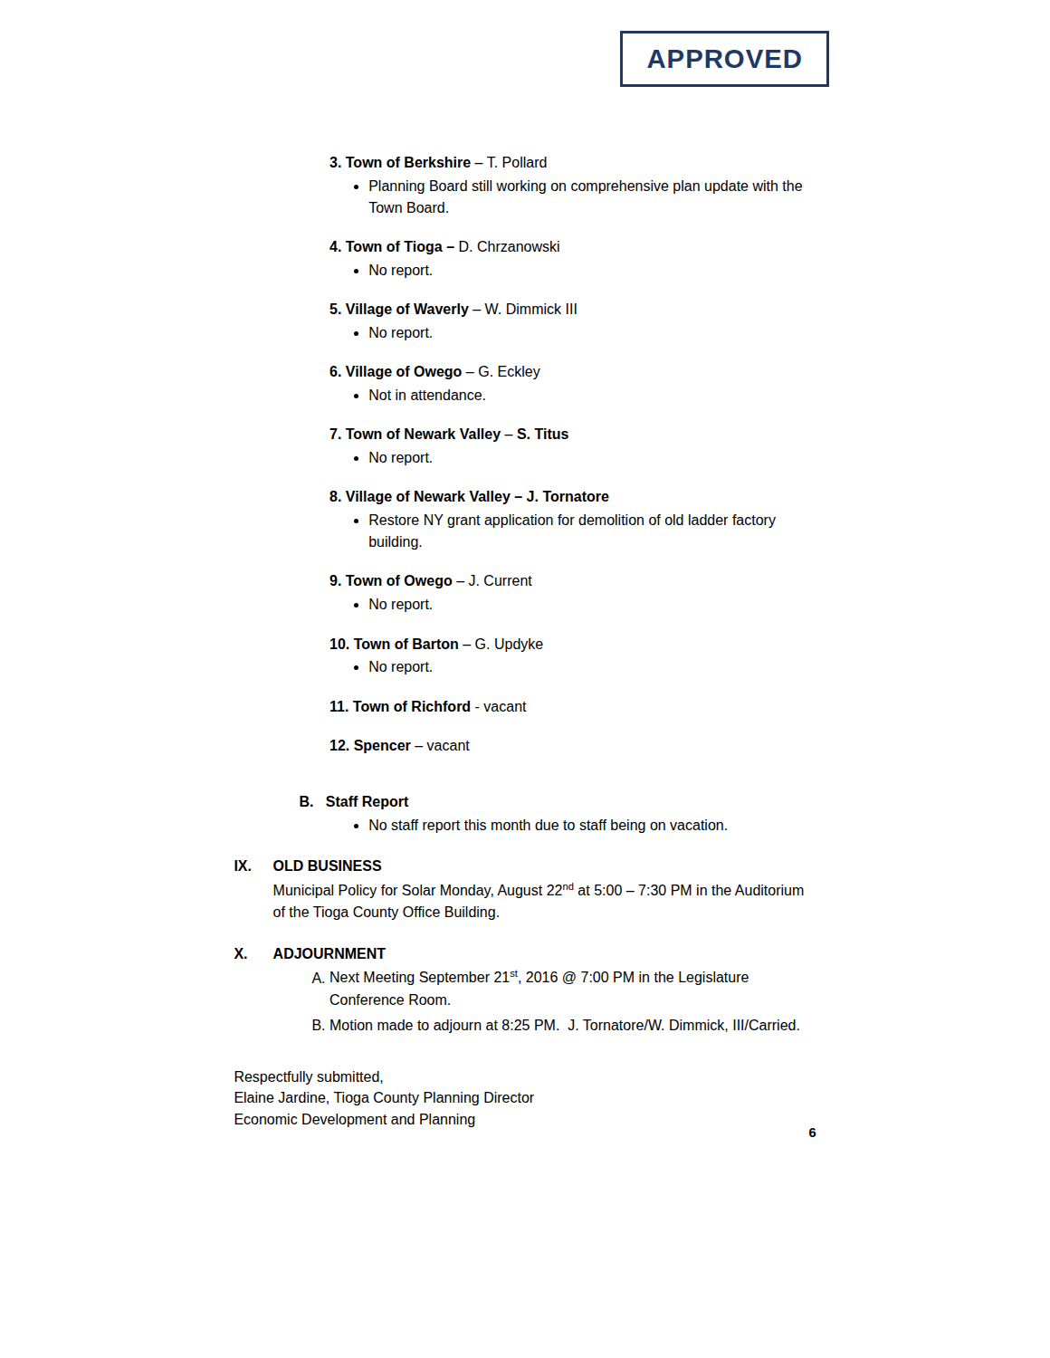APPROVED
3. Town of Berkshire – T. Pollard
Planning Board still working on comprehensive plan update with the Town Board.
4. Town of Tioga – D. Chrzanowski
No report.
5. Village of Waverly – W. Dimmick III
No report.
6. Village of Owego – G. Eckley
Not in attendance.
7. Town of Newark Valley – S. Titus
No report.
8. Village of Newark Valley – J. Tornatore
Restore NY grant application for demolition of old ladder factory building.
9. Town of Owego – J. Current
No report.
10. Town of Barton – G. Updyke
No report.
11. Town of Richford - vacant
12. Spencer – vacant
B. Staff Report
No staff report this month due to staff being on vacation.
IX. OLD BUSINESS
Municipal Policy for Solar Monday, August 22nd at 5:00 – 7:30 PM in the Auditorium of the Tioga County Office Building.
X. ADJOURNMENT
Next Meeting September 21st, 2016 @ 7:00 PM in the Legislature Conference Room.
Motion made to adjourn at 8:25 PM. J. Tornatore/W. Dimmick, III/Carried.
Respectfully submitted,
Elaine Jardine, Tioga County Planning Director
Economic Development and Planning
6